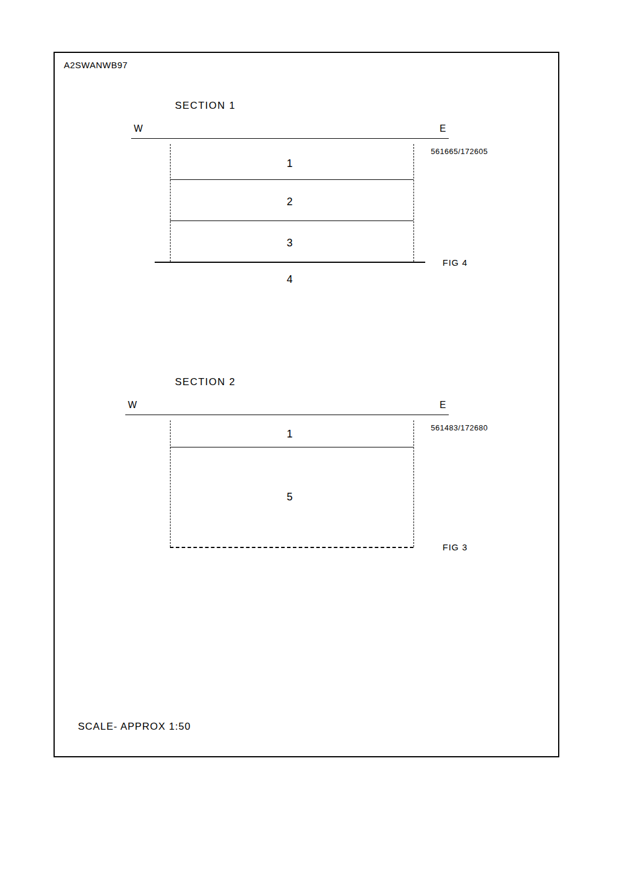A2SWANWB97
SECTION 1
W
E
561665/172605
1
2
3
4
FIG 4
SECTION 2
W
E
561483/172680
1
5
FIG 3
SCALE- APPROX 1:50